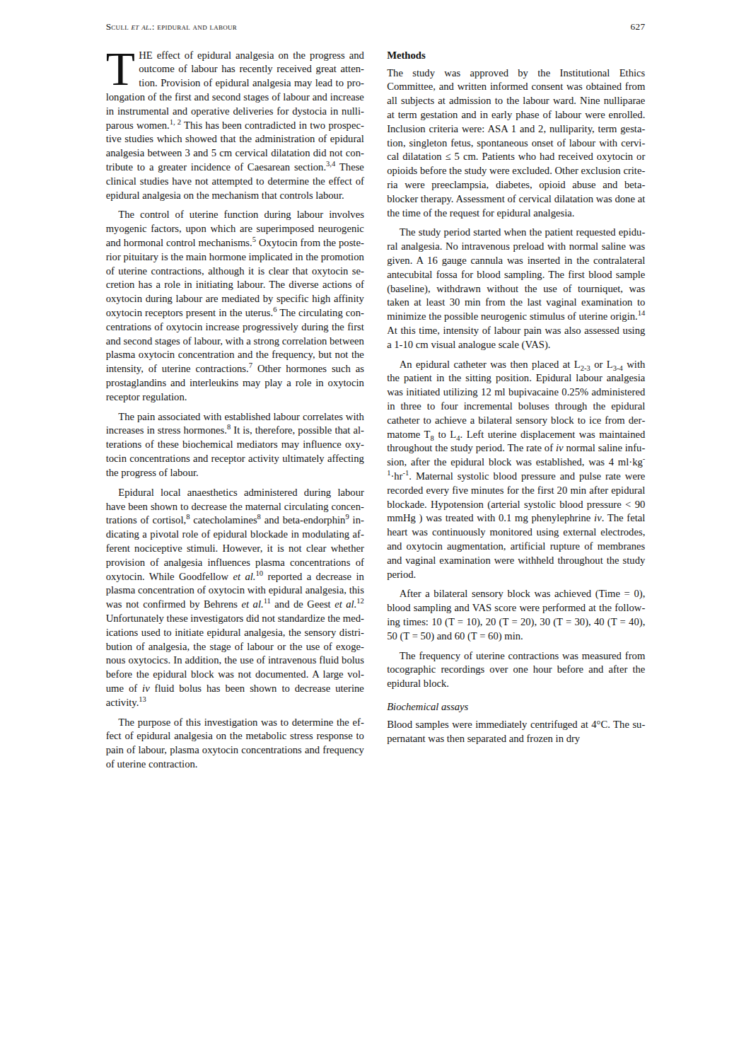Scull et al.: epidural and labour 627
THE effect of epidural analgesia on the progress and outcome of labour has recently received great attention. Provision of epidural analgesia may lead to prolongation of the first and second stages of labour and increase in instrumental and operative deliveries for dystocia in nulliparous women.1, 2 This has been contradicted in two prospective studies which showed that the administration of epidural analgesia between 3 and 5 cm cervical dilatation did not contribute to a greater incidence of Caesarean section.3,4 These clinical studies have not attempted to determine the effect of epidural analgesia on the mechanism that controls labour.
The control of uterine function during labour involves myogenic factors, upon which are superimposed neurogenic and hormonal control mechanisms.5 Oxytocin from the posterior pituitary is the main hormone implicated in the promotion of uterine contractions, although it is clear that oxytocin secretion has a role in initiating labour. The diverse actions of oxytocin during labour are mediated by specific high affinity oxytocin receptors present in the uterus.6 The circulating concentrations of oxytocin increase progressively during the first and second stages of labour, with a strong correlation between plasma oxytocin concentration and the frequency, but not the intensity, of uterine contractions.7 Other hormones such as prostaglandins and interleukins may play a role in oxytocin receptor regulation.
The pain associated with established labour correlates with increases in stress hormones.8 It is, therefore, possible that alterations of these biochemical mediators may influence oxytocin concentrations and receptor activity ultimately affecting the progress of labour.
Epidural local anaesthetics administered during labour have been shown to decrease the maternal circulating concentrations of cortisol,8 catecholamines8 and beta-endorphin9 indicating a pivotal role of epidural blockade in modulating afferent nociceptive stimuli. However, it is not clear whether provision of analgesia influences plasma concentrations of oxytocin. While Goodfellow et al.10 reported a decrease in plasma concentration of oxytocin with epidural analgesia, this was not confirmed by Behrens et al.11 and de Geest et al.12 Unfortunately these investigators did not standardize the medications used to initiate epidural analgesia, the sensory distribution of analgesia, the stage of labour or the use of exogenous oxytocics. In addition, the use of intravenous fluid bolus before the epidural block was not documented. A large volume of iv fluid bolus has been shown to decrease uterine activity.13
The purpose of this investigation was to determine the effect of epidural analgesia on the metabolic stress response to pain of labour, plasma oxytocin concentrations and frequency of uterine contraction.
Methods
The study was approved by the Institutional Ethics Committee, and written informed consent was obtained from all subjects at admission to the labour ward. Nine nulliparae at term gestation and in early phase of labour were enrolled. Inclusion criteria were: ASA 1 and 2, nulliparity, term gestation, singleton fetus, spontaneous onset of labour with cervical dilatation ≤ 5 cm. Patients who had received oxytocin or opioids before the study were excluded. Other exclusion criteria were preeclampsia, diabetes, opioid abuse and beta-blocker therapy. Assessment of cervical dilatation was done at the time of the request for epidural analgesia.
The study period started when the patient requested epidural analgesia. No intravenous preload with normal saline was given. A 16 gauge cannula was inserted in the contralateral antecubital fossa for blood sampling. The first blood sample (baseline), withdrawn without the use of tourniquet, was taken at least 30 min from the last vaginal examination to minimize the possible neurogenic stimulus of uterine origin.14 At this time, intensity of labour pain was also assessed using a 1-10 cm visual analogue scale (VAS).
An epidural catheter was then placed at L2-3 or L3-4 with the patient in the sitting position. Epidural labour analgesia was initiated utilizing 12 ml bupivacaine 0.25% administered in three to four incremental boluses through the epidural catheter to achieve a bilateral sensory block to ice from dermatome T8 to L4. Left uterine displacement was maintained throughout the study period. The rate of iv normal saline infusion, after the epidural block was established, was 4 ml·kg-1·hr-1. Maternal systolic blood pressure and pulse rate were recorded every five minutes for the first 20 min after epidural blockade. Hypotension (arterial systolic blood pressure < 90 mmHg ) was treated with 0.1 mg phenylephrine iv. The fetal heart was continuously monitored using external electrodes, and oxytocin augmentation, artificial rupture of membranes and vaginal examination were withheld throughout the study period.
After a bilateral sensory block was achieved (Time = 0), blood sampling and VAS score were performed at the following times: 10 (T = 10), 20 (T = 20), 30 (T = 30), 40 (T = 40), 50 (T = 50) and 60 (T = 60) min.
The frequency of uterine contractions was measured from tocographic recordings over one hour before and after the epidural block.
Biochemical assays
Blood samples were immediately centrifuged at 4°C. The supernatant was then separated and frozen in dry